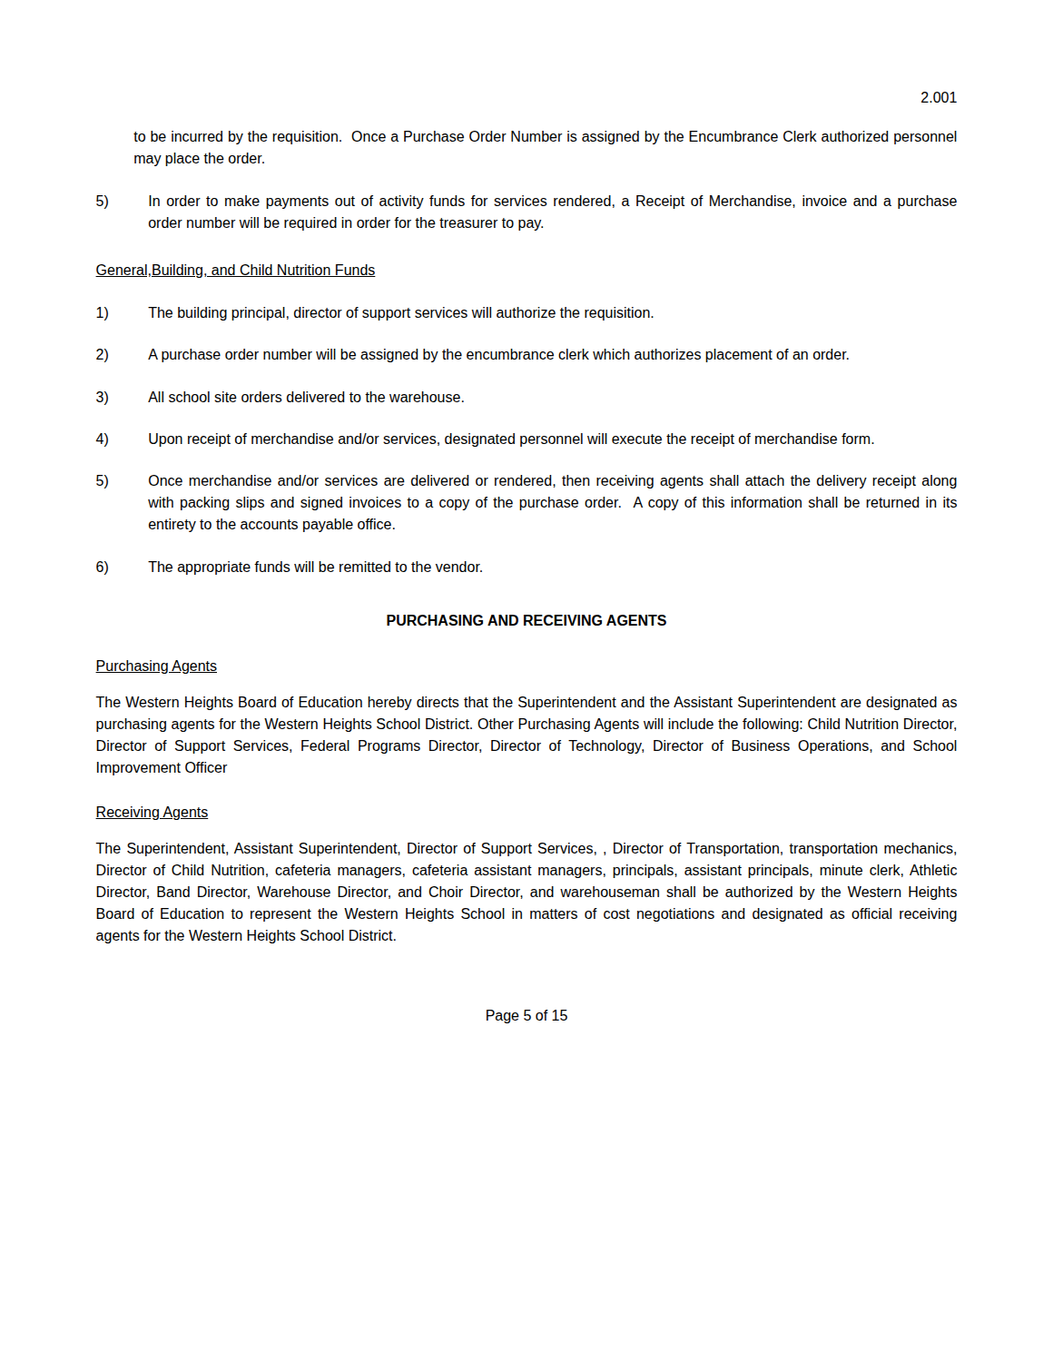2.001
to be incurred by the requisition. Once a Purchase Order Number is assigned by the Encumbrance Clerk authorized personnel may place the order.
5) In order to make payments out of activity funds for services rendered, a Receipt of Merchandise, invoice and a purchase order number will be required in order for the treasurer to pay.
General,Building, and Child Nutrition Funds
1) The building principal, director of support services will authorize the requisition.
2) A purchase order number will be assigned by the encumbrance clerk which authorizes placement of an order.
3) All school site orders delivered to the warehouse.
4) Upon receipt of merchandise and/or services, designated personnel will execute the receipt of merchandise form.
5) Once merchandise and/or services are delivered or rendered, then receiving agents shall attach the delivery receipt along with packing slips and signed invoices to a copy of the purchase order. A copy of this information shall be returned in its entirety to the accounts payable office.
6) The appropriate funds will be remitted to the vendor.
PURCHASING AND RECEIVING AGENTS
Purchasing Agents
The Western Heights Board of Education hereby directs that the Superintendent and the Assistant Superintendent are designated as purchasing agents for the Western Heights School District. Other Purchasing Agents will include the following: Child Nutrition Director, Director of Support Services, Federal Programs Director, Director of Technology, Director of Business Operations, and School Improvement Officer
Receiving Agents
The Superintendent, Assistant Superintendent, Director of Support Services, , Director of Transportation, transportation mechanics, Director of Child Nutrition, cafeteria managers, cafeteria assistant managers, principals, assistant principals, minute clerk, Athletic Director, Band Director, Warehouse Director, and Choir Director, and warehouseman shall be authorized by the Western Heights Board of Education to represent the Western Heights School in matters of cost negotiations and designated as official receiving agents for the Western Heights School District.
Page 5 of 15